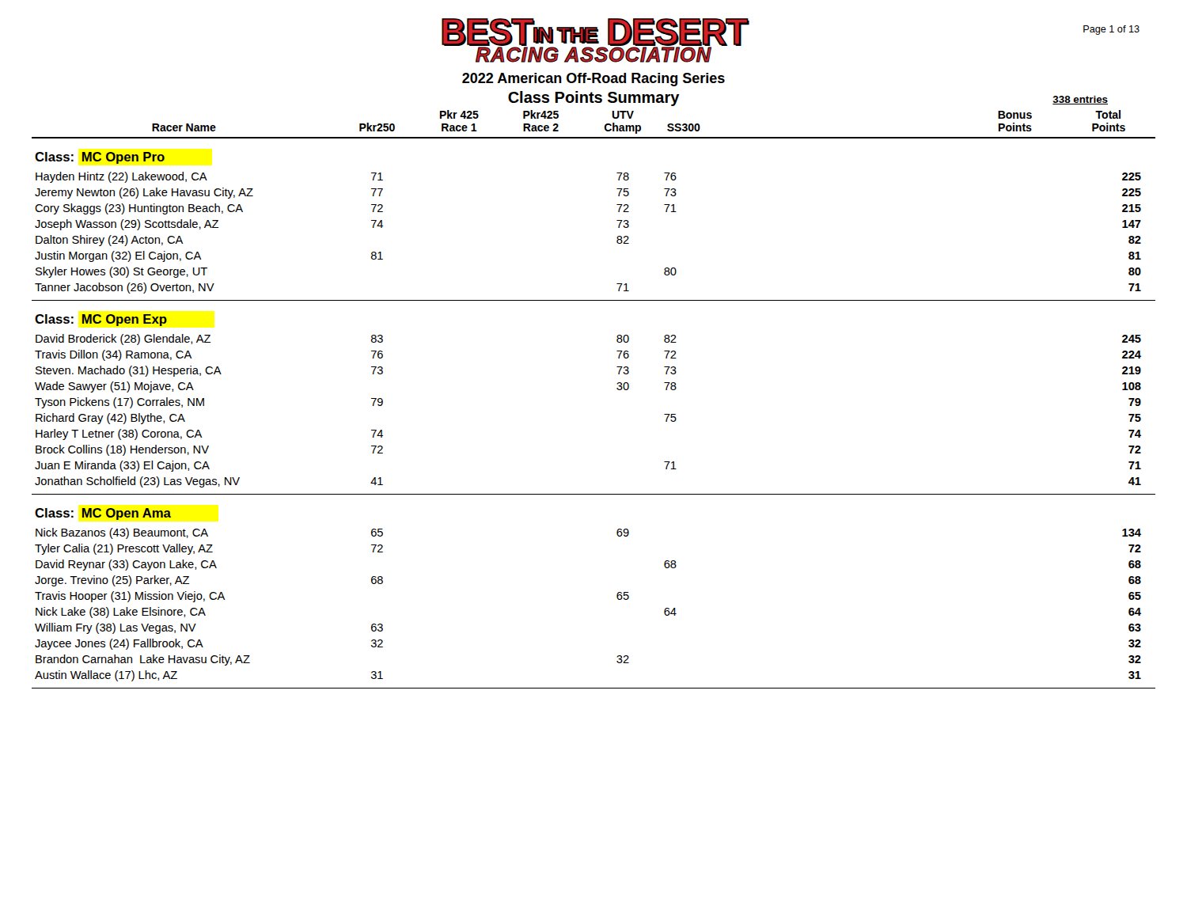Page 1 of 13
BESTIN THE DESERT
RACING ASSOCIATION
2022 American Off-Road Racing Series
Class Points Summary
338 entries
| Racer Name | Pkr250 | Pkr 425 Race 1 | Pkr425 Race 2 | UTV Champ | SS300 | Bonus Points | Total Points |
| --- | --- | --- | --- | --- | --- | --- | --- |
| Class: MC Open Pro |
| Hayden Hintz (22) Lakewood, CA | 71 | | | 78 | 76 | | 225 |
| Jeremy Newton (26) Lake Havasu City, AZ | 77 | | | 75 | 73 | | 225 |
| Cory Skaggs (23) Huntington Beach, CA | 72 | | | 72 | 71 | | 215 |
| Joseph Wasson (29) Scottsdale, AZ | 74 | | | 73 | | | 147 |
| Dalton Shirey (24) Acton, CA | | | | 82 | | | 82 |
| Justin Morgan (32) El Cajon, CA | 81 | | | | | | 81 |
| Skyler Howes (30) St George, UT | | | | | 80 | | 80 |
| Tanner Jacobson (26) Overton, NV | | | | 71 | | | 71 |
| Class: MC Open Exp |
| David Broderick (28) Glendale, AZ | 83 | | | 80 | 82 | | 245 |
| Travis Dillon (34) Ramona, CA | 76 | | | 76 | 72 | | 224 |
| Steven. Machado (31) Hesperia, CA | 73 | | | 73 | 73 | | 219 |
| Wade Sawyer (51) Mojave, CA | | | | 30 | 78 | | 108 |
| Tyson Pickens (17) Corrales, NM | 79 | | | | | | 79 |
| Richard Gray (42) Blythe, CA | | | | | 75 | | 75 |
| Harley T Letner (38) Corona, CA | 74 | | | | | | 74 |
| Brock Collins (18) Henderson, NV | 72 | | | | | | 72 |
| Juan E Miranda (33) El Cajon, CA | | | | | 71 | | 71 |
| Jonathan Scholfield (23) Las Vegas, NV | 41 | | | | | | 41 |
| Class: MC Open Ama |
| Nick Bazanos (43) Beaumont, CA | 65 | | | 69 | | | 134 |
| Tyler Calia (21) Prescott Valley, AZ | 72 | | | | | | 72 |
| David Reynar (33) Cayon Lake, CA | | | | | 68 | | 68 |
| Jorge. Trevino (25) Parker, AZ | 68 | | | | | | 68 |
| Travis Hooper (31) Mission Viejo, CA | | | | 65 | | | 65 |
| Nick Lake (38) Lake Elsinore, CA | | | | | 64 | | 64 |
| William Fry (38) Las Vegas, NV | 63 | | | | | | 63 |
| Jaycee Jones (24) Fallbrook, CA | 32 | | | | | | 32 |
| Brandon Carnahan Lake Havasu City, AZ | | | | 32 | | | 32 |
| Austin Wallace (17) Lhc, AZ | 31 | | | | | | 31 |